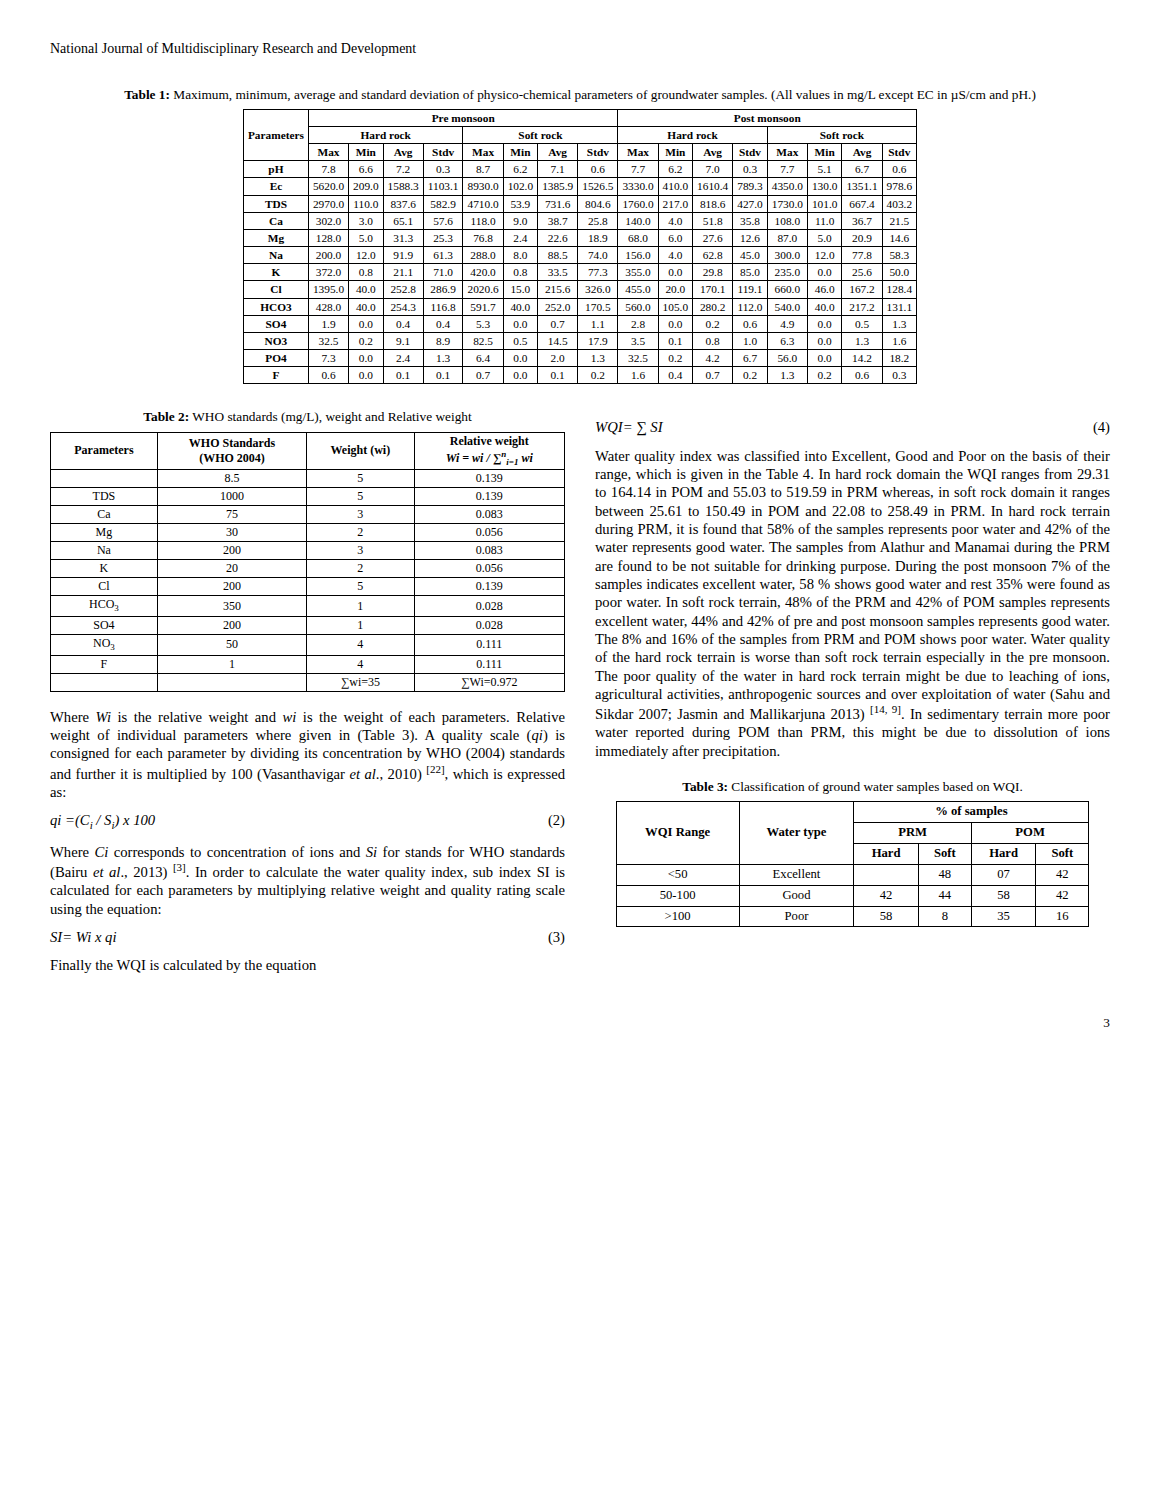National Journal of Multidisciplinary Research and Development
Table 1: Maximum, minimum, average and standard deviation of physico-chemical parameters of groundwater samples. (All values in mg/L except EC in µS/cm and pH.)
| Parameters | Pre monsoon | Post monsoon |
| --- | --- | --- |
| Hard rock | Soft rock | Hard rock | Soft rock |
| Max | Min | Avg | Stdv | Max | Min | Avg | Stdv | Max | Min | Avg | Stdv | Max | Min | Avg | Stdv |
| pH | 7.8 | 6.6 | 7.2 | 0.3 | 8.7 | 6.2 | 7.1 | 0.6 | 7.7 | 6.2 | 7.0 | 0.3 | 7.7 | 5.1 | 6.7 | 0.6 |
| Ec | 5620.0 | 209.0 | 1588.3 | 1103.1 | 8930.0 | 102.0 | 1385.9 | 1526.5 | 3330.0 | 410.0 | 1610.4 | 789.3 | 4350.0 | 130.0 | 1351.1 | 978.6 |
| TDS | 2970.0 | 110.0 | 837.6 | 582.9 | 4710.0 | 53.9 | 731.6 | 804.6 | 1760.0 | 217.0 | 818.6 | 427.0 | 1730.0 | 101.0 | 667.4 | 403.2 |
| Ca | 302.0 | 3.0 | 65.1 | 57.6 | 118.0 | 9.0 | 38.7 | 25.8 | 140.0 | 4.0 | 51.8 | 35.8 | 108.0 | 11.0 | 36.7 | 21.5 |
| Mg | 128.0 | 5.0 | 31.3 | 25.3 | 76.8 | 2.4 | 22.6 | 18.9 | 68.0 | 6.0 | 27.6 | 12.6 | 87.0 | 5.0 | 20.9 | 14.6 |
| Na | 200.0 | 12.0 | 91.9 | 61.3 | 288.0 | 8.0 | 88.5 | 74.0 | 156.0 | 4.0 | 62.8 | 45.0 | 300.0 | 12.0 | 77.8 | 58.3 |
| K | 372.0 | 0.8 | 21.1 | 71.0 | 420.0 | 0.8 | 33.5 | 77.3 | 355.0 | 0.0 | 29.8 | 85.0 | 235.0 | 0.0 | 25.6 | 50.0 |
| Cl | 1395.0 | 40.0 | 252.8 | 286.9 | 2020.6 | 15.0 | 215.6 | 326.0 | 455.0 | 20.0 | 170.1 | 119.1 | 660.0 | 46.0 | 167.2 | 128.4 |
| HCO3 | 428.0 | 40.0 | 254.3 | 116.8 | 591.7 | 40.0 | 252.0 | 170.5 | 560.0 | 105.0 | 280.2 | 112.0 | 540.0 | 40.0 | 217.2 | 131.1 |
| SO4 | 1.9 | 0.0 | 0.4 | 0.4 | 5.3 | 0.0 | 0.7 | 1.1 | 2.8 | 0.0 | 0.2 | 0.6 | 4.9 | 0.0 | 0.5 | 1.3 |
| NO3 | 32.5 | 0.2 | 9.1 | 8.9 | 82.5 | 0.5 | 14.5 | 17.9 | 3.5 | 0.1 | 0.8 | 1.0 | 6.3 | 0.0 | 1.3 | 1.6 |
| PO4 | 7.3 | 0.0 | 2.4 | 1.3 | 6.4 | 0.0 | 2.0 | 1.3 | 32.5 | 0.2 | 4.2 | 6.7 | 56.0 | 0.0 | 14.2 | 18.2 |
| F | 0.6 | 0.0 | 0.1 | 0.1 | 0.7 | 0.0 | 0.1 | 0.2 | 1.6 | 0.4 | 0.7 | 0.2 | 1.3 | 0.2 | 0.6 | 0.3 |
Table 2: WHO standards (mg/L), weight and Relative weight
| Parameters | WHO Standards (WHO 2004) | Weight (wi) | Relative weight Wi = wi / ∑ n i=1 wi |
| --- | --- | --- | --- |
| | 8.5 | 5 | 0.139 |
| TDS | 1000 | 5 | 0.139 |
| Ca | 75 | 3 | 0.083 |
| Mg | 30 | 2 | 0.056 |
| Na | 200 | 3 | 0.083 |
| K | 20 | 2 | 0.056 |
| Cl | 200 | 5 | 0.139 |
| HCO 3 | 350 | 1 | 0.028 |
| SO4 | 200 | 1 | 0.028 |
| NO 3 | 50 | 4 | 0.111 |
| F | 1 | 4 | 0.111 |
| | | ∑wi=35 | ∑Wi=0.972 |
Where Wi is the relative weight and wi is the weight of each parameters. Relative weight of individual parameters where given in (Table 3). A quality scale (qi) is consigned for each parameter by dividing its concentration by WHO (2004) standards and further it is multiplied by 100 (Vasanthavigar et al., 2010) [22], which is expressed as:
qi =(Ci / Si) x 100 (2)
Where Ci corresponds to concentration of ions and Si for stands for WHO standards (Bairu et al., 2013) [3]. In order to calculate the water quality index, sub index SI is calculated for each parameters by multiplying relative weight and quality rating scale using the equation:
SI= Wi x qi (3)
Finally the WQI is calculated by the equation
WQI= ∑ SI (4)
Water quality index was classified into Excellent, Good and Poor on the basis of their range, which is given in the Table 4. In hard rock domain the WQI ranges from 29.31 to 164.14 in POM and 55.03 to 519.59 in PRM whereas, in soft rock domain it ranges between 25.61 to 150.49 in POM and 22.08 to 258.49 in PRM. In hard rock terrain during PRM, it is found that 58% of the samples represents poor water and 42% of the water represents good water. The samples from Alathur and Manamai during the PRM are found to be not suitable for drinking purpose. During the post monsoon 7% of the samples indicates excellent water, 58 % shows good water and rest 35% were found as poor water. In soft rock terrain, 48% of the PRM and 42% of POM samples represents excellent water, 44% and 42% of pre and post monsoon samples represents good water. The 8% and 16% of the samples from PRM and POM shows poor water. Water quality of the hard rock terrain is worse than soft rock terrain especially in the pre monsoon. The poor quality of the water in hard rock terrain might be due to leaching of ions, agricultural activities, anthropogenic sources and over exploitation of water (Sahu and Sikdar 2007; Jasmin and Mallikarjuna 2013) [14, 9]. In sedimentary terrain more poor water reported during POM than PRM, this might be due to dissolution of ions immediately after precipitation.
Table 3: Classification of ground water samples based on WQI.
| WQI Range | Water type | % of samples |
| --- | --- | --- |
| PRM | POM |
| Hard | Soft | Hard | Soft |
| <50 | Excellent | | 48 | 07 | 42 |
| 50-100 | Good | 42 | 44 | 58 | 42 |
| >100 | Poor | 58 | 8 | 35 | 16 |
3